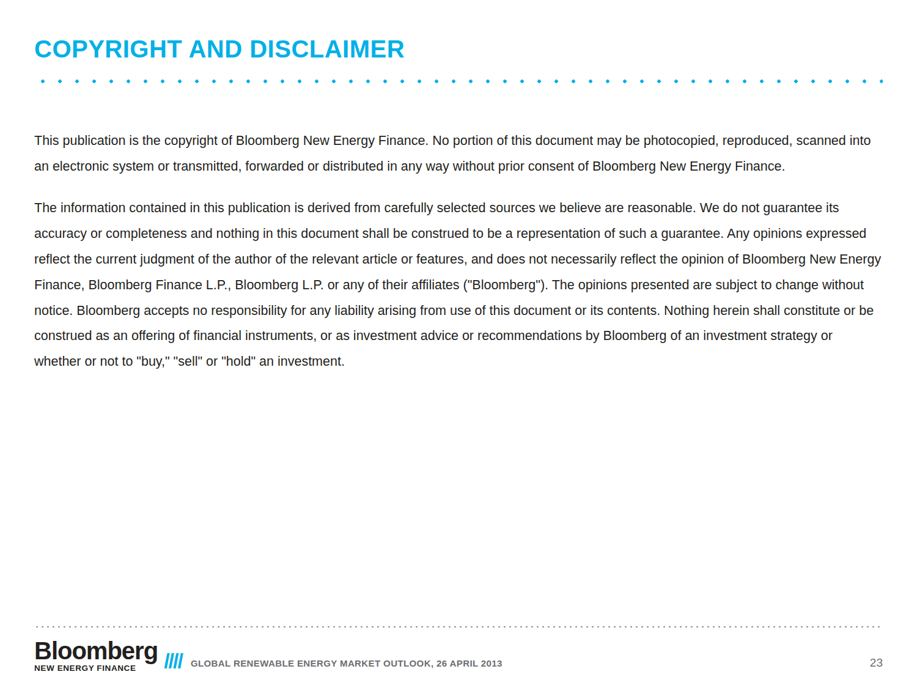COPYRIGHT AND DISCLAIMER
This publication is the copyright of Bloomberg New Energy Finance. No portion of this document may be photocopied, reproduced, scanned into an electronic system or transmitted, forwarded or distributed in any way without prior consent of Bloomberg New Energy Finance.
The information contained in this publication is derived from carefully selected sources we believe are reasonable. We do not guarantee its accuracy or completeness and nothing in this document shall be construed to be a representation of such a guarantee. Any opinions expressed reflect the current judgment of the author of the relevant article or features, and does not necessarily reflect the opinion of Bloomberg New Energy Finance, Bloomberg Finance L.P., Bloomberg L.P. or any of their affiliates ("Bloomberg"). The opinions presented are subject to change without notice. Bloomberg accepts no responsibility for any liability arising from use of this document or its contents. Nothing herein shall constitute or be construed as an offering of financial instruments, or as investment advice or recommendations by Bloomberg of an investment strategy or whether or not to "buy," "sell" or "hold" an investment.
Bloomberg NEW ENERGY FINANCE
////
GLOBAL RENEWABLE ENERGY MARKET OUTLOOK, 26 APRIL 2013
23